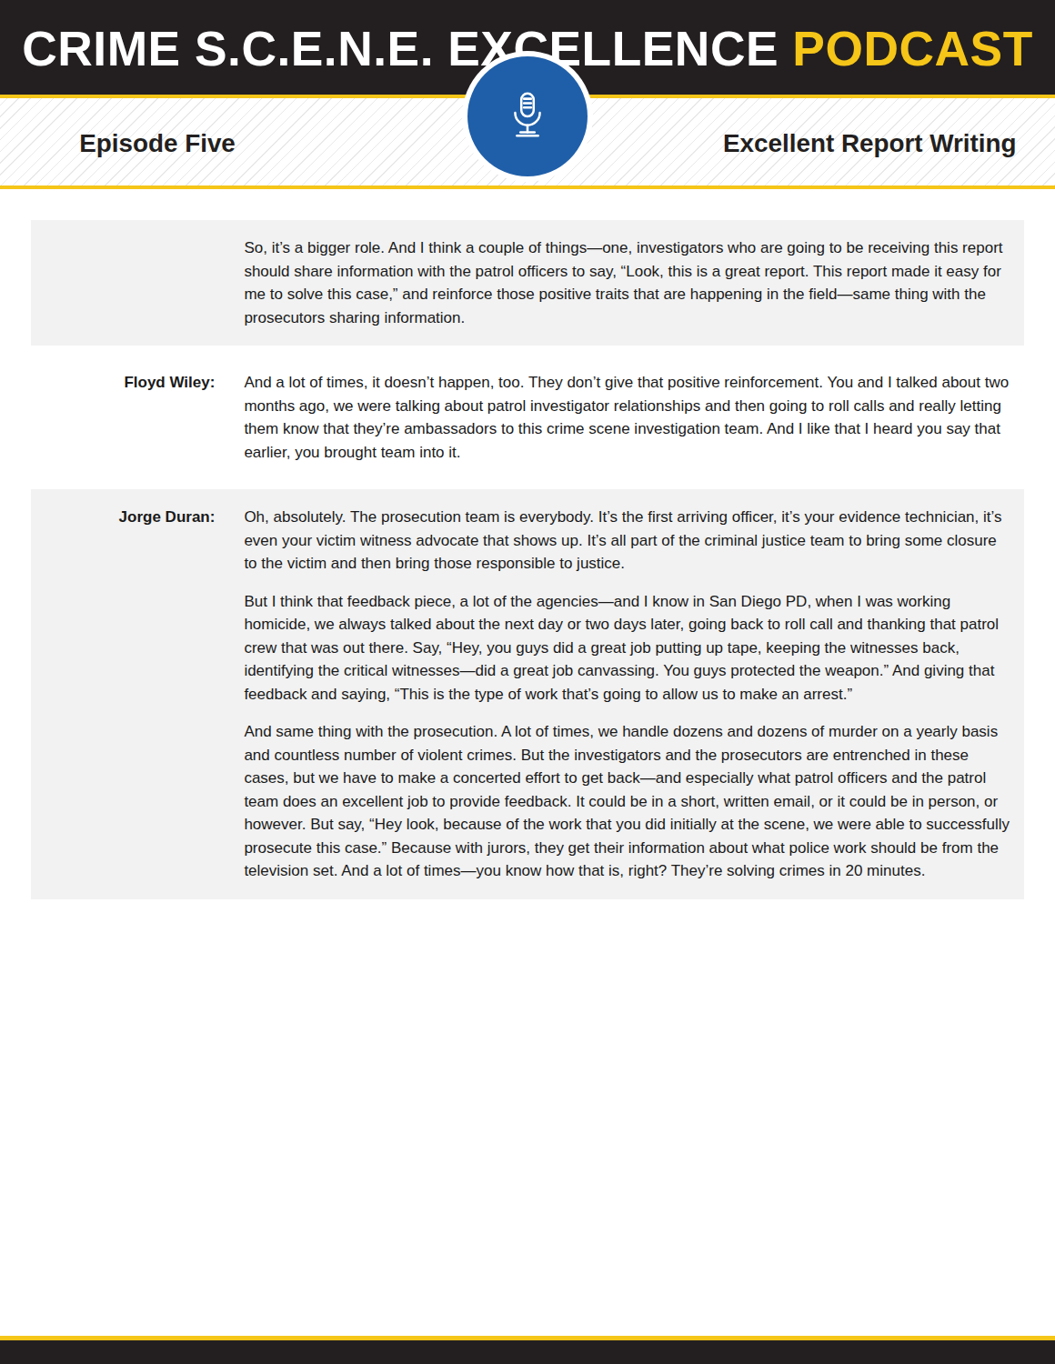Crime S.C.E.N.E. Excellence Podcast
Episode Five
Excellent Report Writing
| | So, it’s a bigger role. And I think a couple of things—one, investigators who are going to be receiving this report should share information with the patrol officers to say, “Look, this is a great report. This report made it easy for me to solve this case,” and reinforce those positive traits that are happening in the field—same thing with the prosecutors sharing information. |
| Floyd Wiley: | And a lot of times, it doesn’t happen, too. They don’t give that positive reinforcement. You and I talked about two months ago, we were talking about patrol investigator relationships and then going to roll calls and really letting them know that they’re ambassadors to this crime scene investigation team. And I like that I heard you say that earlier, you brought team into it. |
| Jorge Duran: | Oh, absolutely. The prosecution team is everybody. It’s the first arriving officer, it’s your evidence technician, it’s even your victim witness advocate that shows up. It’s all part of the criminal justice team to bring some closure to the victim and then bring those responsible to justice. But I think that feedback piece, a lot of the agencies—and I know in San Diego PD, when I was working homicide, we always talked about the next day or two days later, going back to roll call and thanking that patrol crew that was out there. Say, “Hey, you guys did a great job putting up tape, keeping the witnesses back, identifying the critical witnesses—did a great job canvassing. You guys protected the weapon.” And giving that feedback and saying, “This is the type of work that’s going to allow us to make an arrest.” And same thing with the prosecution. A lot of times, we handle dozens and dozens of murder on a yearly basis and countless number of violent crimes. But the investigators and the prosecutors are entrenched in these cases, but we have to make a concerted effort to get back—and especially what patrol officers and the patrol team does an excellent job to provide feedback. It could be in a short, written email, or it could be in person, or however. But say, “Hey look, because of the work that you did initially at the scene, we were able to successfully prosecute this case.” Because with jurors, they get their information about what police work should be from the television set. And a lot of times—you know how that is, right? They’re solving crimes in 20 minutes. |